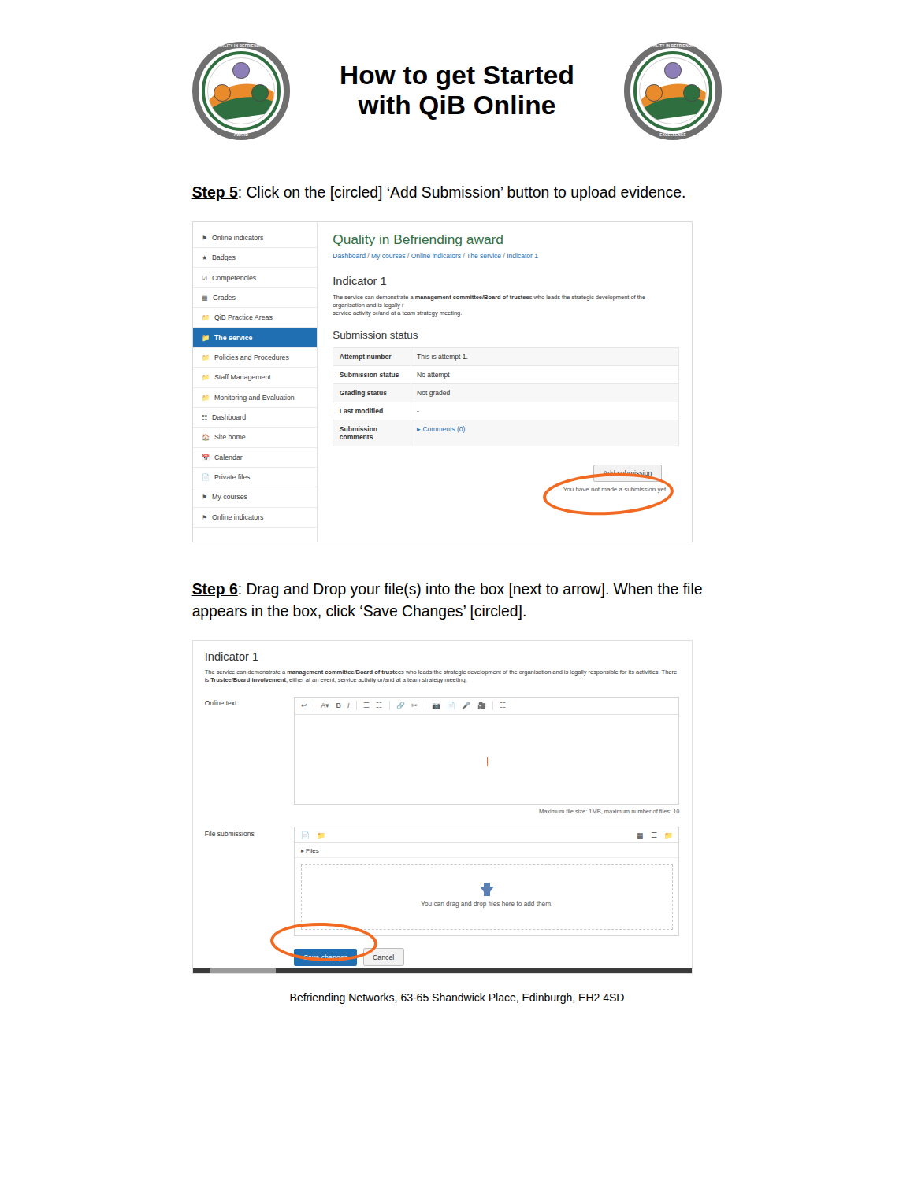QUALITY IN BEFRIENDING
AWARD
How to get Started with QiB Online
QUALITY IN BEFRIENDING
EXCELLENCE
Step 5: Click on the [circled] ‘Add Submission’ button to upload evidence.
⚑ Online indicators
★ Badges
☑ Competencies
▦ Grades
📁 QiB Practice Areas
📁 The service
📁 Policies and Procedures
📁 Staff Management
📁 Monitoring and Evaluation
☷ Dashboard
🏠 Site home
📅 Calendar
📄 Private files
⚑ My courses
⚑ Online indicators
Quality in Befriending award
Dashboard / My courses / Online indicators / The service / Indicator 1
Indicator 1
The service can demonstrate a management committee/Board of trustees who leads the strategic development of the organisation and is legally r
service activity or/and at a team strategy meeting.
Submission status
| Attempt number | This is attempt 1. |
| Submission status | No attempt |
| Grading status | Not graded |
| Last modified | - |
| Submission comments | Comments (0) |
Add submission
You have not made a submission yet.
Step 6: Drag and Drop your file(s) into the box [next to arrow]. When the file appears in the box, click ‘Save Changes’ [circled].
Indicator 1
The service can demonstrate a management committee/Board of trustees who leads the strategic development of the organisation and is legally responsible for its activities. There is Trustee/Board involvement, either at an event, service activity or/and at a team strategy meeting.
Online text
↩ A▾ B I ☰ ☷ 🔗 ✂ 📷 📄 🎤 🎥 ☷
Maximum file size: 1MB, maximum number of files: 10
File submissions
📄📁
▦☰📁
Files
You can drag and drop files here to add them.
Save changes Cancel
Befriending Networks, 63-65 Shandwick Place, Edinburgh, EH2 4SD